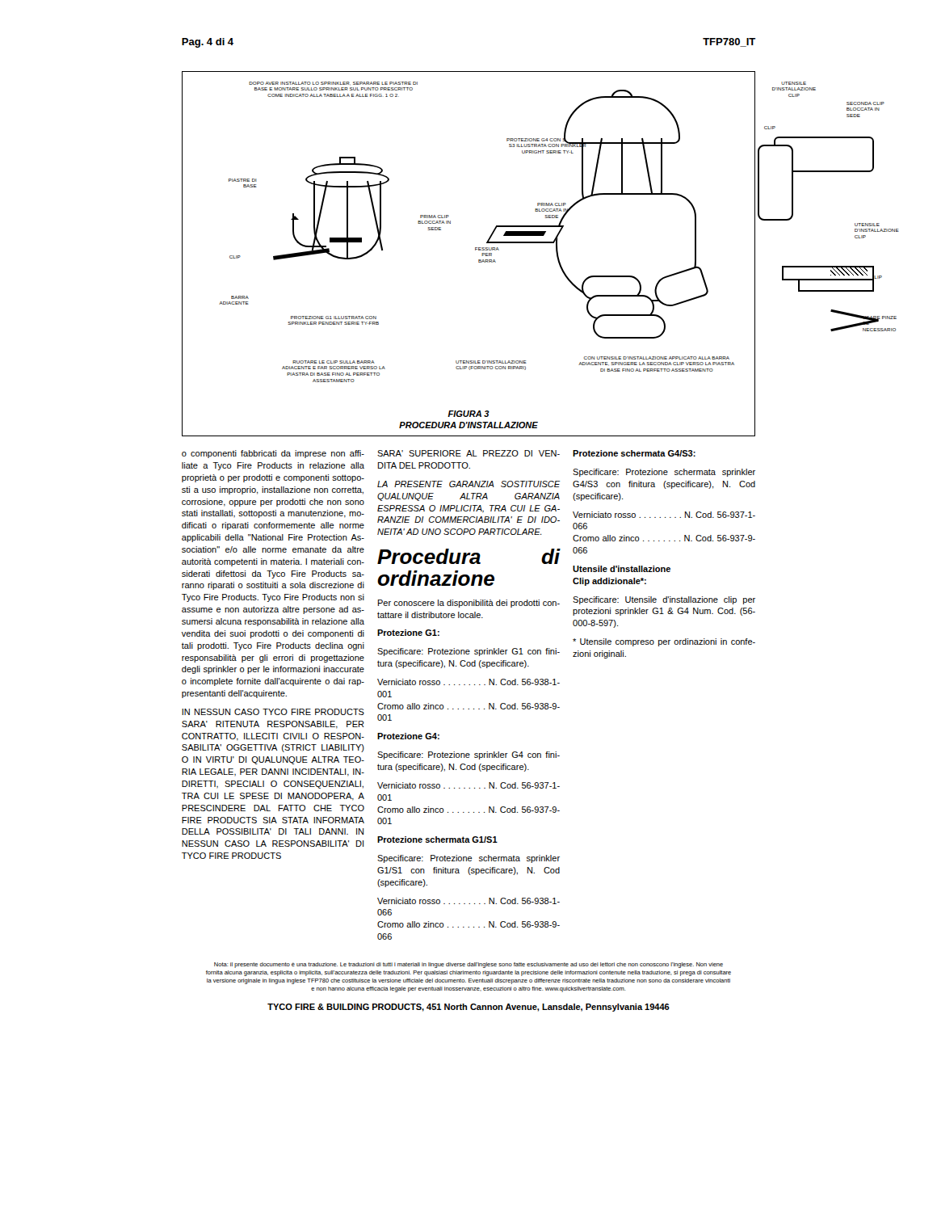Pag. 4 di 4
TFP780_IT
DOPO AVER INSTALLATO LO SPRINKLER, SEPARARE LE PIASTRE DI
BASE E MONTARE SULLO SPRINKLER SUL PUNTO PRESCRITTO
COME INDICATO ALLA TABELLA A E ALLE FIGG. 1 O 2.
PIASTRE DI
BASE
CLIP
BARRA
ADIACENTE
PRIMA CLIP
BLOCCATA IN
SEDE
PROTEZIONE G1 ILLUSTRATA CON
SPRINKLER PENDENT SERIE TY-FRB
RUOTARE LE CLIP SULLA BARRA
ADIACENTE E FAR SCORRERE VERSO LA
PIASTRA DI BASE FINO AL PERFETTO
ASSESTAMENTO
PROTEZIONE G4 CON SCHERMO
S3 ILLUSTRATA CON PRINKLER
UPRIGHT SERIE TY-L
PRIMA CLIP
BLOCCATA IN
SEDE
FESSURA
PER
BARRA
UTENSILE D'INSTALLAZIONE
CLIP (FORNITO CON RIPARI)
CON UTENSILE D'INSTALLAZIONE APPLICATO ALLA BARRA
ADIACENTE, SPINGERE LA SECONDA CLIP VERSO LA PIASTRA
DI BASE FINO AL PERFETTO ASSESTAMENTO
UTENSILE
D'INSTALLAZIONE
CLIP
SECONDA CLIP
BLOCCATA IN
SEDE
CLIP
UTENSILE
D'INSTALLAZIONE
CLIP
CLIP
USARE PINZE
SE
NECESSARIO
FIGURA 3
PROCEDURA D'INSTALLAZIONE
o componenti fabbricati da imprese non affiliate a Tyco Fire Products in relazione alla proprietà o per prodotti e componenti sottoposti a uso improprio, installazione non corretta, corrosione, oppure per prodotti che non sono stati installati, sottoposti a manutenzione, modificati o riparati conformemente alle norme applicabili della "National Fire Protection Association" e/o alle norme emanate da altre autorità competenti in materia. I materiali considerati difettosi da Tyco Fire Products saranno riparati o sostituiti a sola discrezione di Tyco Fire Products. Tyco Fire Products non si assume e non autorizza altre persone ad assumersi alcuna responsabilità in relazione alla vendita dei suoi prodotti o dei componenti di tali prodotti. Tyco Fire Products declina ogni responsabilità per gli errori di progettazione degli sprinkler o per le informazioni inaccurate o incomplete fornite dall'acquirente o dai rappresentanti dell'acquirente.
IN NESSUN CASO TYCO FIRE PRODUCTS SARA' RITENUTA RESPONSABILE, PER CONTRATTO, ILLECITI CIVILI O RESPONSABILITA' OGGETTIVA (STRICT LIABILITY) O IN VIRTU' DI QUALUNQUE ALTRA TEORIA LEGALE, PER DANNI INCIDENTALI, INDIRETTI, SPECIALI O CONSEQUENZIALI, TRA CUI LE SPESE DI MANODOPERA, A PRESCINDERE DAL FATTO CHE TYCO FIRE PRODUCTS SIA STATA INFORMATA DELLA POSSIBILITA' DI TALI DANNI. IN NESSUN CASO LA RESPONSABILITA' DI TYCO FIRE PRODUCTS
SARA' SUPERIORE AL PREZZO DI VENDITA DEL PRODOTTO.
LA PRESENTE GARANZIA SOSTITUISCE QUALUNQUE ALTRA GARANZIA ESPRESSA O IMPLICITA, TRA CUI LE GARANZIE DI COMMERCIABILITA' E DI IDONEITA' AD UNO SCOPO PARTICOLARE.
Procedura di ordinazione
Per conoscere la disponibilità dei prodotti contattare il distributore locale.
Protezione G1:
Specificare: Protezione sprinkler G1 con finitura (specificare), N. Cod (specificare).
Verniciato rosso . . . . . . . . . N. Cod. 56-938-1-001
Cromo allo zinco . . . . . . . . N. Cod. 56-938-9-001
Protezione G4:
Specificare: Protezione sprinkler G4 con finitura (specificare), N. Cod (specificare).
Verniciato rosso . . . . . . . . . N. Cod. 56-937-1-001
Cromo allo zinco . . . . . . . . N. Cod. 56-937-9-001
Protezione schermata G1/S1
Specificare: Protezione schermata sprinkler G1/S1 con finitura (specificare), N. Cod (specificare).
Verniciato rosso . . . . . . . . . N. Cod. 56-938-1-066
Cromo allo zinco . . . . . . . . N. Cod. 56-938-9-066
Protezione schermata G4/S3:
Specificare: Protezione schermata sprinkler G4/S3 con finitura (specificare), N. Cod (specificare).
Verniciato rosso . . . . . . . . . N. Cod. 56-937-1-066
Cromo allo zinco . . . . . . . . N. Cod. 56-937-9-066
Utensile d'installazione
Clip addizionale*:
Specificare: Utensile d'installazione clip per protezioni sprinkler G1 & G4 Num. Cod. (56-000-8-597).
* Utensile compreso per ordinazioni in confezioni originali.
Nota: il presente documento è una traduzione. Le traduzioni di tutti i materiali in lingue diverse dall'inglese sono fatte esclusivamente ad uso dei lettori che non conoscono l'inglese. Non viene fornita alcuna garanzia, esplicita o implicita, sull'accuratezza delle traduzioni. Per qualsiasi chiarimento riguardante la precisione delle informazioni contenute nella traduzione, si prega di consultare la versione originale in lingua inglese TFP780 che costituisce la versione ufficiale del documento. Eventuali discrepanze o differenze riscontrate nella traduzione non sono da considerare vincolanti e non hanno alcuna efficacia legale per eventuali inosservanze, esecuzioni o altro fine. www.quicksilvertranslate.com.
TYCO FIRE & BUILDING PRODUCTS, 451 North Cannon Avenue, Lansdale, Pennsylvania 19446